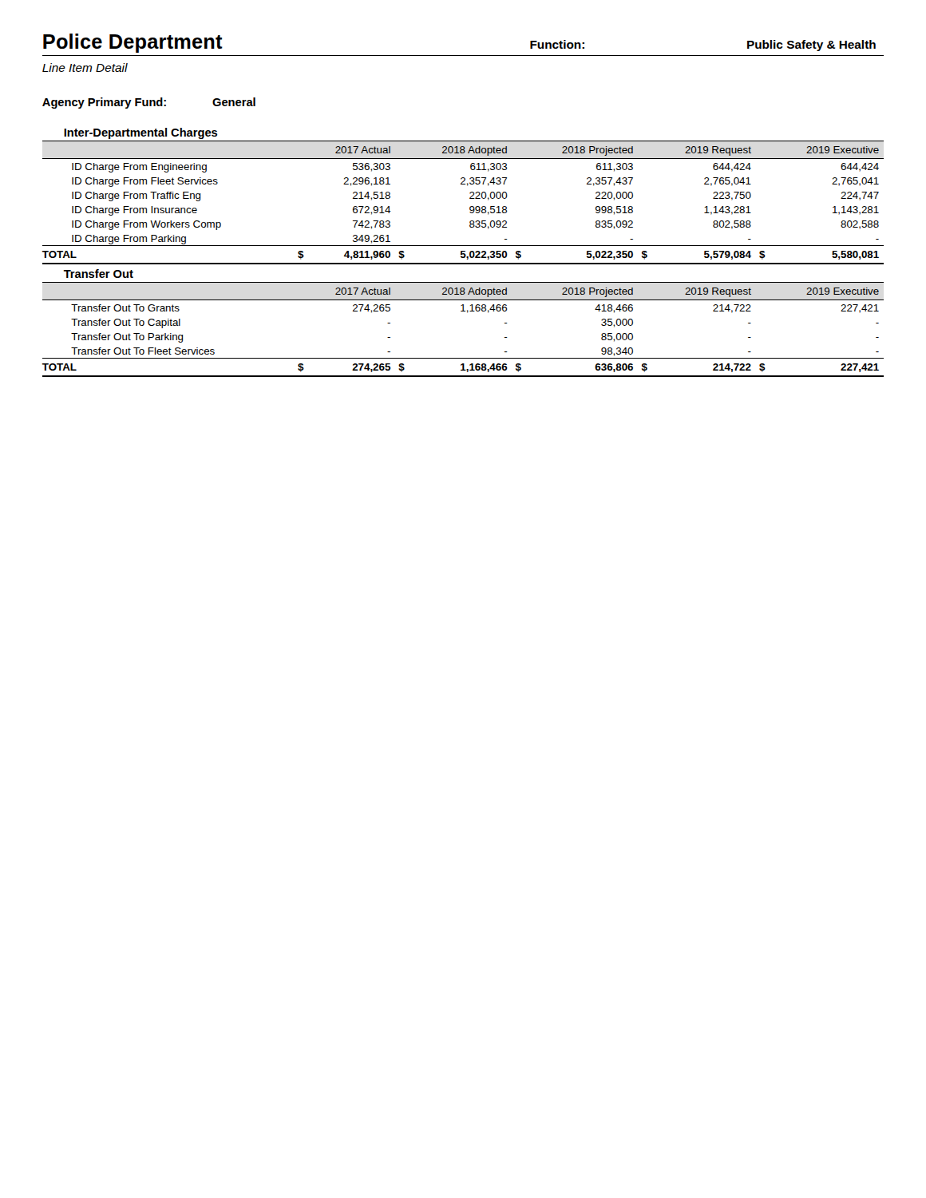Police Department
Function: Public Safety & Health
Line Item Detail
Agency Primary Fund: General
Inter-Departmental Charges
| | 2017 Actual | 2018 Adopted | 2018 Projected | 2019 Request | 2019 Executive |
| --- | --- | --- | --- | --- | --- |
| ID Charge From Engineering | 536,303 | 611,303 | 611,303 | 644,424 | 644,424 |
| ID Charge From Fleet Services | 2,296,181 | 2,357,437 | 2,357,437 | 2,765,041 | 2,765,041 |
| ID Charge From Traffic Eng | 214,518 | 220,000 | 220,000 | 223,750 | 224,747 |
| ID Charge From Insurance | 672,914 | 998,518 | 998,518 | 1,143,281 | 1,143,281 |
| ID Charge From Workers Comp | 742,783 | 835,092 | 835,092 | 802,588 | 802,588 |
| ID Charge From Parking | 349,261 | - | - | - | - |
| TOTAL | $ 4,811,960 | $ 5,022,350 | $ 5,022,350 | $ 5,579,084 | $ 5,580,081 |
Transfer Out
| | 2017 Actual | 2018 Adopted | 2018 Projected | 2019 Request | 2019 Executive |
| --- | --- | --- | --- | --- | --- |
| Transfer Out To Grants | 274,265 | 1,168,466 | 418,466 | 214,722 | 227,421 |
| Transfer Out To Capital | - | - | 35,000 | - | - |
| Transfer Out To Parking | - | - | 85,000 | - | - |
| Transfer Out To Fleet Services | - | - | 98,340 | - | - |
| TOTAL | $ 274,265 | $ 1,168,466 | $ 636,806 | $ 214,722 | $ 227,421 |